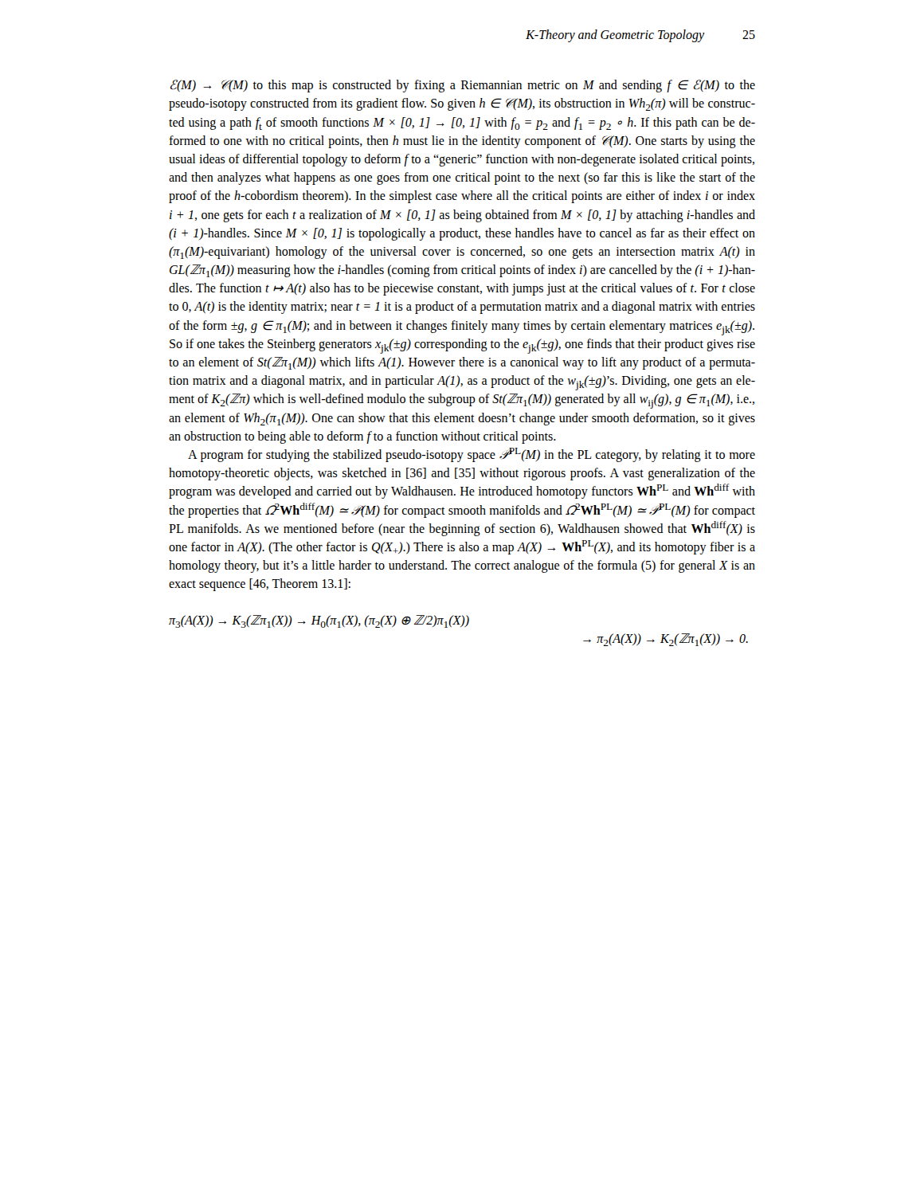K-Theory and Geometric Topology 25
ℰ(M) → 𝒞(M) to this map is constructed by fixing a Riemannian metric on M and sending f ∈ ℰ(M) to the pseudo-isotopy constructed from its gradient flow. So given h ∈ 𝒞(M), its obstruction in Wh2(π) will be constructed using a path ft of smooth functions M × [0, 1] → [0, 1] with f0 = p2 and f1 = p2 ∘ h. If this path can be deformed to one with no critical points, then h must lie in the identity component of 𝒞(M). One starts by using the usual ideas of differential topology to deform f to a “generic” function with non-degenerate isolated critical points, and then analyzes what happens as one goes from one critical point to the next (so far this is like the start of the proof of the h-cobordism theorem). In the simplest case where all the critical points are either of index i or index i + 1, one gets for each t a realization of M × [0, 1] as being obtained from M × [0, 1] by attaching i-handles and (i + 1)-handles. Since M × [0, 1] is topologically a product, these handles have to cancel as far as their effect on (π1(M)-equivariant) homology of the universal cover is concerned, so one gets an intersection matrix A(t) in GL(ℤπ1(M)) measuring how the i-handles (coming from critical points of index i) are cancelled by the (i + 1)-handles. The function t ↦ A(t) also has to be piecewise constant, with jumps just at the critical values of t. For t close to 0, A(t) is the identity matrix; near t = 1 it is a product of a permutation matrix and a diagonal matrix with entries of the form ±g, g ∈ π1(M); and in between it changes finitely many times by certain elementary matrices ejk(±g). So if one takes the Steinberg generators xjk(±g) corresponding to the ejk(±g), one finds that their product gives rise to an element of St(ℤπ1(M)) which lifts A(1). However there is a canonical way to lift any product of a permutation matrix and a diagonal matrix, and in particular A(1), as a product of the wjk(±g)’s. Dividing, one gets an element of K2(ℤπ) which is well-defined modulo the subgroup of St(ℤπ1(M)) generated by all wij(g), g ∈ π1(M), i.e., an element of Wh2(π1(M)). One can show that this element doesn’t change under smooth deformation, so it gives an obstruction to being able to deform f to a function without critical points.
A program for studying the stabilized pseudo-isotopy space 𝒫PL(M) in the PL category, by relating it to more homotopy-theoretic objects, was sketched in [36] and [35] without rigorous proofs. A vast generalization of the program was developed and carried out by Waldhausen. He introduced homotopy functors WhPL and Whdiff with the properties that 𝛺2 Whdiff(M) ≃ 𝒫(M) for compact smooth manifolds and 𝛺2 WhPL(M) ≃ 𝒫PL(M) for compact PL manifolds. As we mentioned before (near the beginning of section 6), Waldhausen showed that Whdiff(X) is one factor in A(X). (The other factor is Q(X+).) There is also a map A(X) → WhPL(X), and its homotopy fiber is a homology theory, but it’s a little harder to understand. The correct analogue of the formula (5) for general X is an exact sequence [46, Theorem 13.1]:
π3(A(X)) → K3(ℤπ1(X)) → H0(π1(X), (π2(X) ⊕ ℤ/2)π1(X)) → π2(A(X)) → K2(ℤπ1(X)) → 0.